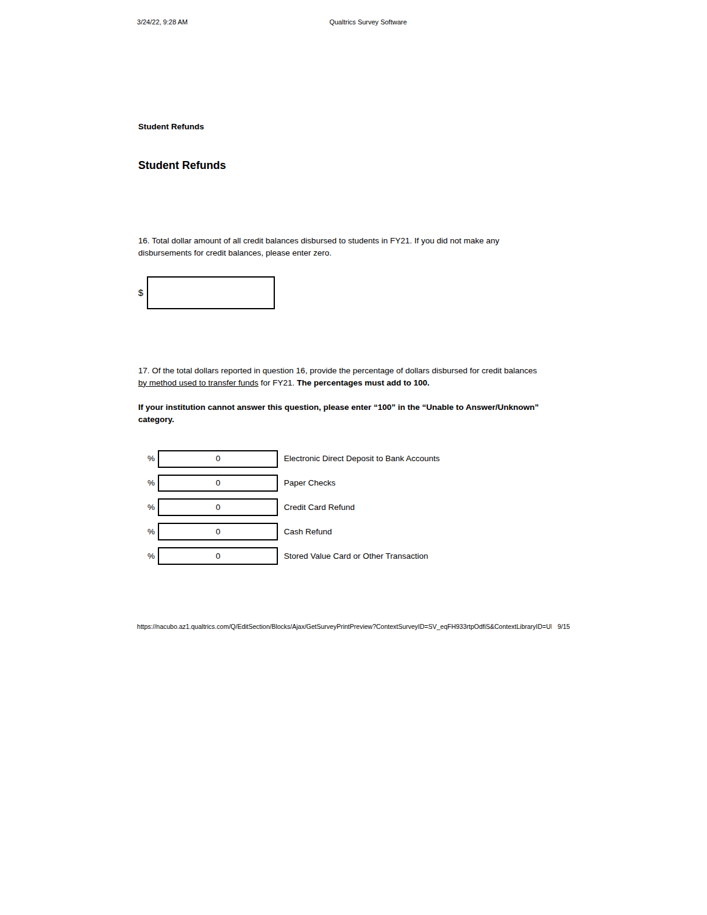3/24/22, 9:28 AM
Qualtrics Survey Software
Student Refunds
Student Refunds
16. Total dollar amount of all credit balances disbursed to students in FY21. If you did not make any disbursements for credit balances, please enter zero.
$
17. Of the total dollars reported in question 16, provide the percentage of dollars disbursed for credit balances by method used to transfer funds for FY21. The percentages must add to 100.
If your institution cannot answer this question, please enter “100” in the “Unable to Answer/Unknown” category.
%
0
Electronic Direct Deposit to Bank Accounts
%
0
Paper Checks
%
0
Credit Card Refund
%
0
Cash Refund
%
0
Stored Value Card or Other Transaction
https://nacubo.az1.qualtrics.com/Q/EditSection/Blocks/Ajax/GetSurveyPrintPreview?ContextSurveyID=SV_eqFH933rtpOdfiS&ContextLibraryID=UR_…
9/15